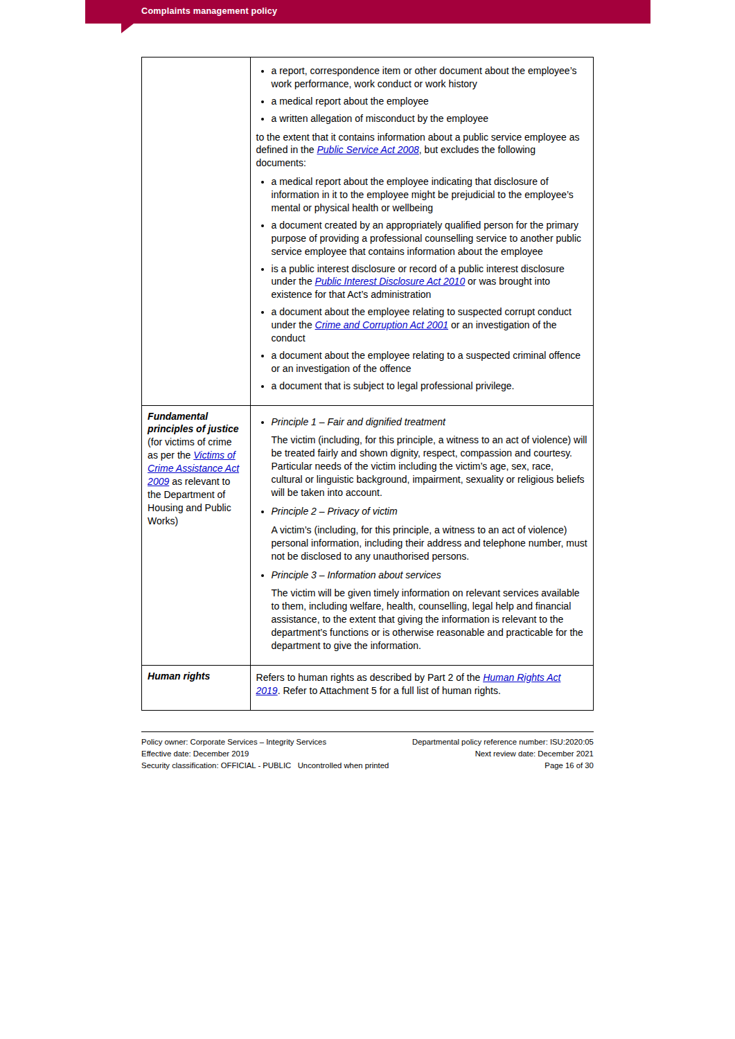Complaints management policy
| | a report, correspondence item or other document about the employee’s work performance, work conduct or work history a medical report about the employee a written allegation of misconduct by the employee to the extent that it contains information about a public service employee as defined in the Public Service Act 2008 , but excludes the following documents: a medical report about the employee indicating that disclosure of information in it to the employee might be prejudicial to the employee’s mental or physical health or wellbeing a document created by an appropriately qualified person for the primary purpose of providing a professional counselling service to another public service employee that contains information about the employee is a public interest disclosure or record of a public interest disclosure under the Public Interest Disclosure Act 2010 or was brought into existence for that Act’s administration a document about the employee relating to suspected corrupt conduct under the Crime and Corruption Act 2001 or an investigation of the conduct a document about the employee relating to a suspected criminal offence or an investigation of the offence a document that is subject to legal professional privilege. |
| Fundamental principles of justice (for victims of crime as per the Victims of Crime Assistance Act 2009 as relevant to the Department of Housing and Public Works) | Principle 1 – Fair and dignified treatment The victim (including, for this principle, a witness to an act of violence) will be treated fairly and shown dignity, respect, compassion and courtesy. Particular needs of the victim including the victim’s age, sex, race, cultural or linguistic background, impairment, sexuality or religious beliefs will be taken into account. Principle 2 – Privacy of victim A victim’s (including, for this principle, a witness to an act of violence) personal information, including their address and telephone number, must not be disclosed to any unauthorised persons. Principle 3 – Information about services The victim will be given timely information on relevant services available to them, including welfare, health, counselling, legal help and financial assistance, to the extent that giving the information is relevant to the department’s functions or is otherwise reasonable and practicable for the department to give the information. |
| Human rights | Refers to human rights as described by Part 2 of the Human Rights Act 2019 . Refer to Attachment 5 for a full list of human rights. |
Policy owner: Corporate Services – Integrity Services
Effective date: December 2019
Security classification: OFFICIAL - PUBLIC Uncontrolled when printed
Departmental policy reference number: ISU:2020:05
Next review date: December 2021
Page 16 of 30